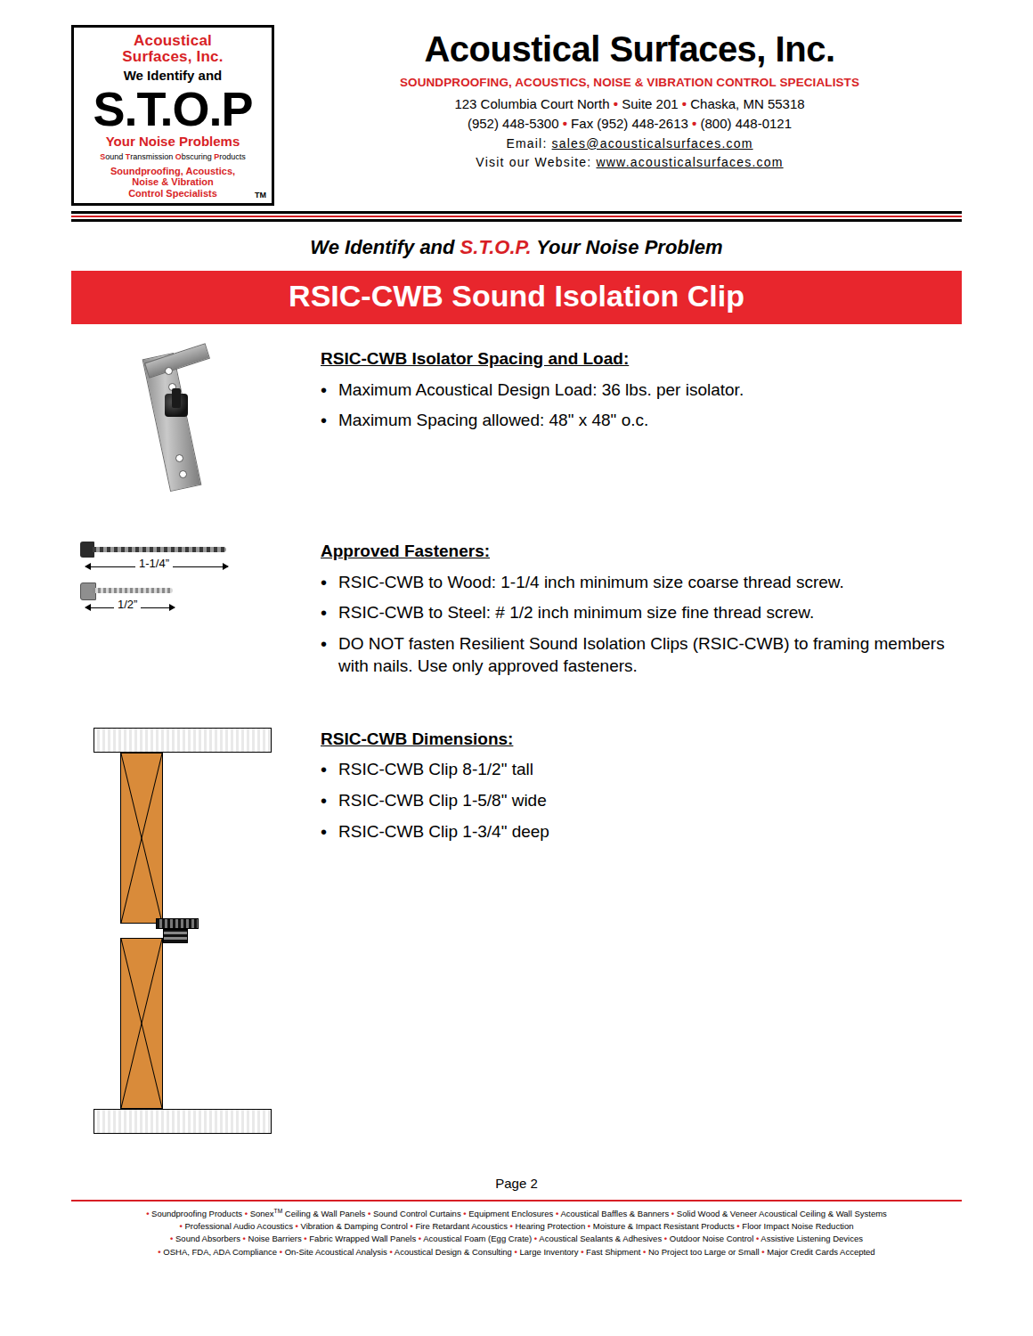Acoustical
Surfaces, Inc.
We Identify and
S.T.O.P
Your Noise Problems
Sound Transmission Obscuring Products
Soundproofing, Acoustics,
Noise & Vibration
Control Specialists
TM
Acoustical Surfaces, Inc.
SOUNDPROOFING, ACOUSTICS, NOISE & VIBRATION CONTROL SPECIALISTS
123 Columbia Court North • Suite 201 • Chaska, MN 55318
(952) 448-5300 • Fax (952) 448-2613 • (800) 448-0121
Email: sales@acousticalsurfaces.com
Visit our Website: www.acousticalsurfaces.com
We Identify and S.T.O.P. Your Noise Problem
RSIC-CWB Sound Isolation Clip
RSIC-CWB Isolator Spacing and Load:
Maximum Acoustical Design Load: 36 lbs. per isolator.
Maximum Spacing allowed: 48" x 48" o.c.
1-1/4”
1/2”
Approved Fasteners:
RSIC-CWB to Wood: 1-1/4 inch minimum size coarse thread screw.
RSIC-CWB to Steel: # 1/2 inch minimum size fine thread screw.
DO NOT fasten Resilient Sound Isolation Clips (RSIC-CWB) to framing members with nails. Use only approved fasteners.
RSIC-CWB Dimensions:
RSIC-CWB Clip 8-1/2" tall
RSIC-CWB Clip 1-5/8" wide
RSIC-CWB Clip 1-3/4" deep
Page 2
• Soundproofing Products • SonexTM Ceiling & Wall Panels • Sound Control Curtains • Equipment Enclosures • Acoustical Baffles & Banners • Solid Wood & Veneer Acoustical Ceiling & Wall Systems
• Professional Audio Acoustics • Vibration & Damping Control • Fire Retardant Acoustics • Hearing Protection • Moisture & Impact Resistant Products • Floor Impact Noise Reduction
• Sound Absorbers • Noise Barriers • Fabric Wrapped Wall Panels • Acoustical Foam (Egg Crate) • Acoustical Sealants & Adhesives • Outdoor Noise Control • Assistive Listening Devices
• OSHA, FDA, ADA Compliance • On-Site Acoustical Analysis • Acoustical Design & Consulting • Large Inventory • Fast Shipment • No Project too Large or Small • Major Credit Cards Accepted